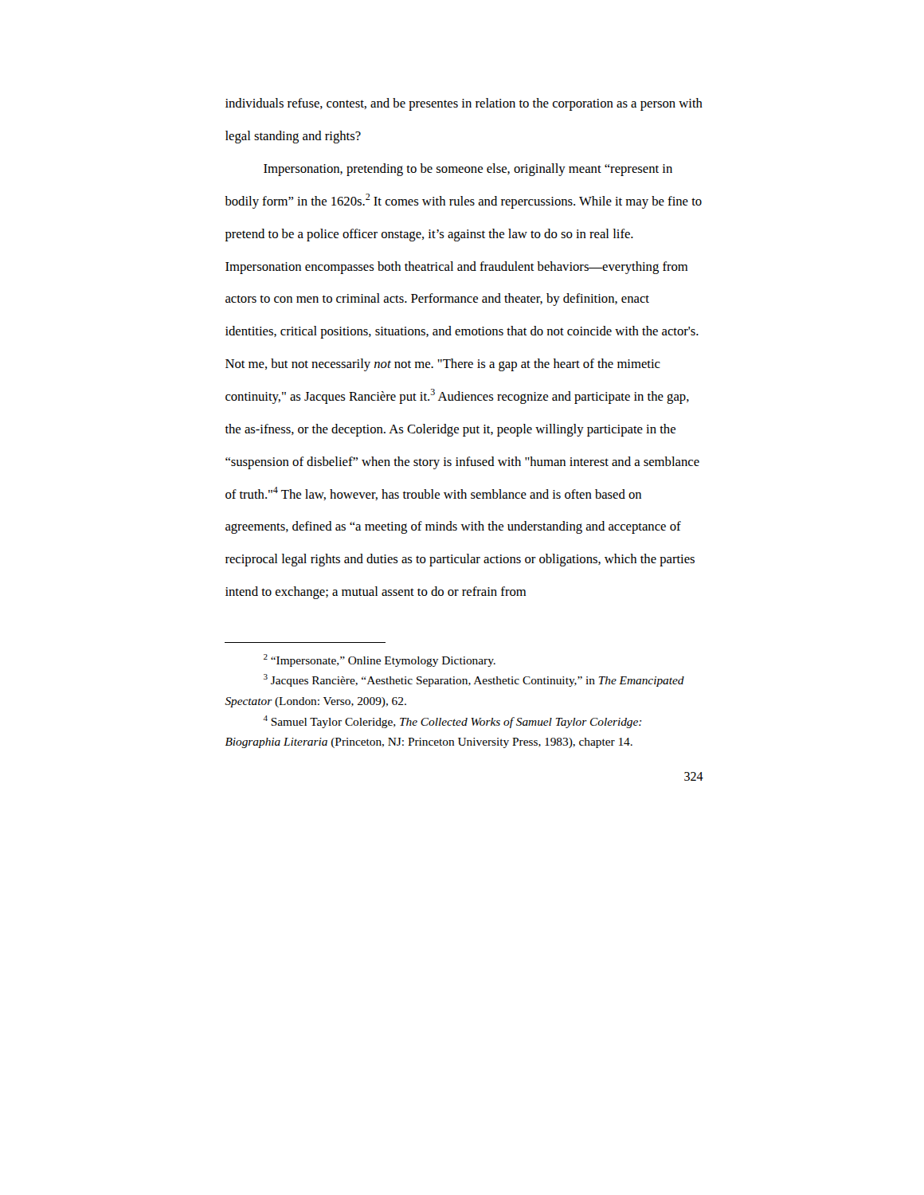individuals refuse, contest, and be presentes in relation to the corporation as a person with legal standing and rights?
Impersonation, pretending to be someone else, originally meant “represent in bodily form” in the 1620s.2 It comes with rules and repercussions. While it may be fine to pretend to be a police officer onstage, it’s against the law to do so in real life. Impersonation encompasses both theatrical and fraudulent behaviors—everything from actors to con men to criminal acts. Performance and theater, by definition, enact identities, critical positions, situations, and emotions that do not coincide with the actor's. Not me, but not necessarily not not me. "There is a gap at the heart of the mimetic continuity," as Jacques Rancière put it.3 Audiences recognize and participate in the gap, the as-ifness, or the deception. As Coleridge put it, people willingly participate in the “suspension of disbelief” when the story is infused with "human interest and a semblance of truth."4 The law, however, has trouble with semblance and is often based on agreements, defined as “a meeting of minds with the understanding and acceptance of reciprocal legal rights and duties as to particular actions or obligations, which the parties intend to exchange; a mutual assent to do or refrain from
2 “Impersonate,” Online Etymology Dictionary.
3 Jacques Rancière, “Aesthetic Separation, Aesthetic Continuity,” in The Emancipated
Spectator (London: Verso, 2009), 62.
4 Samuel Taylor Coleridge, The Collected Works of Samuel Taylor Coleridge:
Biographia Literaria (Princeton, NJ: Princeton University Press, 1983), chapter 14.
324